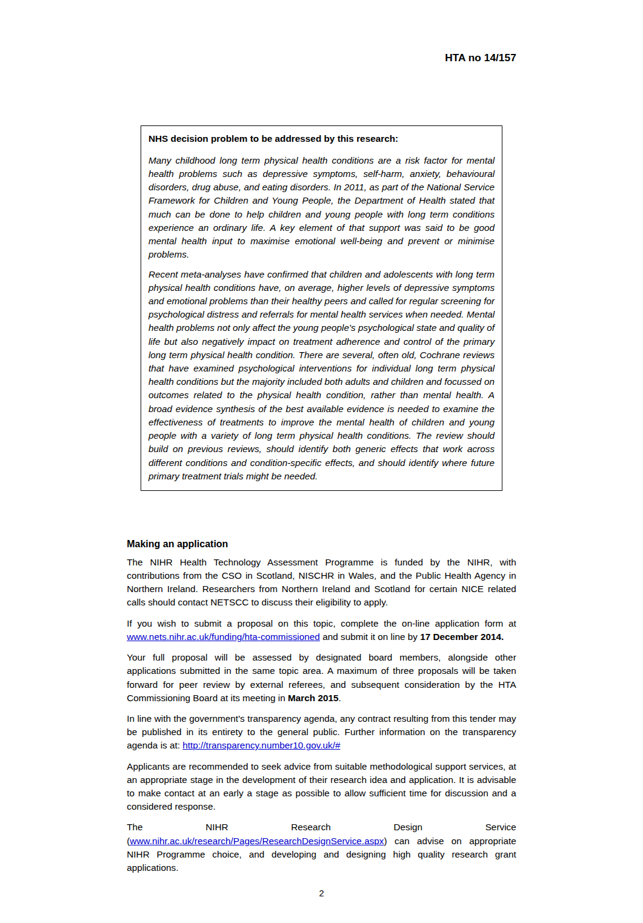HTA no 14/157
NHS decision problem to be addressed by this research:
Many childhood long term physical health conditions are a risk factor for mental health problems such as depressive symptoms, self-harm, anxiety, behavioural disorders, drug abuse, and eating disorders. In 2011, as part of the National Service Framework for Children and Young People, the Department of Health stated that much can be done to help children and young people with long term conditions experience an ordinary life. A key element of that support was said to be good mental health input to maximise emotional well-being and prevent or minimise problems.
Recent meta-analyses have confirmed that children and adolescents with long term physical health conditions have, on average, higher levels of depressive symptoms and emotional problems than their healthy peers and called for regular screening for psychological distress and referrals for mental health services when needed. Mental health problems not only affect the young people's psychological state and quality of life but also negatively impact on treatment adherence and control of the primary long term physical health condition. There are several, often old, Cochrane reviews that have examined psychological interventions for individual long term physical health conditions but the majority included both adults and children and focussed on outcomes related to the physical health condition, rather than mental health. A broad evidence synthesis of the best available evidence is needed to examine the effectiveness of treatments to improve the mental health of children and young people with a variety of long term physical health conditions. The review should build on previous reviews, should identify both generic effects that work across different conditions and condition-specific effects, and should identify where future primary treatment trials might be needed.
Making an application
The NIHR Health Technology Assessment Programme is funded by the NIHR, with contributions from the CSO in Scotland, NISCHR in Wales, and the Public Health Agency in Northern Ireland. Researchers from Northern Ireland and Scotland for certain NICE related calls should contact NETSCC to discuss their eligibility to apply.
If you wish to submit a proposal on this topic, complete the on-line application form at www.nets.nihr.ac.uk/funding/hta-commissioned and submit it on line by 17 December 2014.
Your full proposal will be assessed by designated board members, alongside other applications submitted in the same topic area. A maximum of three proposals will be taken forward for peer review by external referees, and subsequent consideration by the HTA Commissioning Board at its meeting in March 2015.
In line with the government's transparency agenda, any contract resulting from this tender may be published in its entirety to the general public. Further information on the transparency agenda is at: http://transparency.number10.gov.uk/#
Applicants are recommended to seek advice from suitable methodological support services, at an appropriate stage in the development of their research idea and application. It is advisable to make contact at an early a stage as possible to allow sufficient time for discussion and a considered response.
The NIHR Research Design Service (www.nihr.ac.uk/research/Pages/ResearchDesignService.aspx) can advise on appropriate NIHR Programme choice, and developing and designing high quality research grant applications.
2